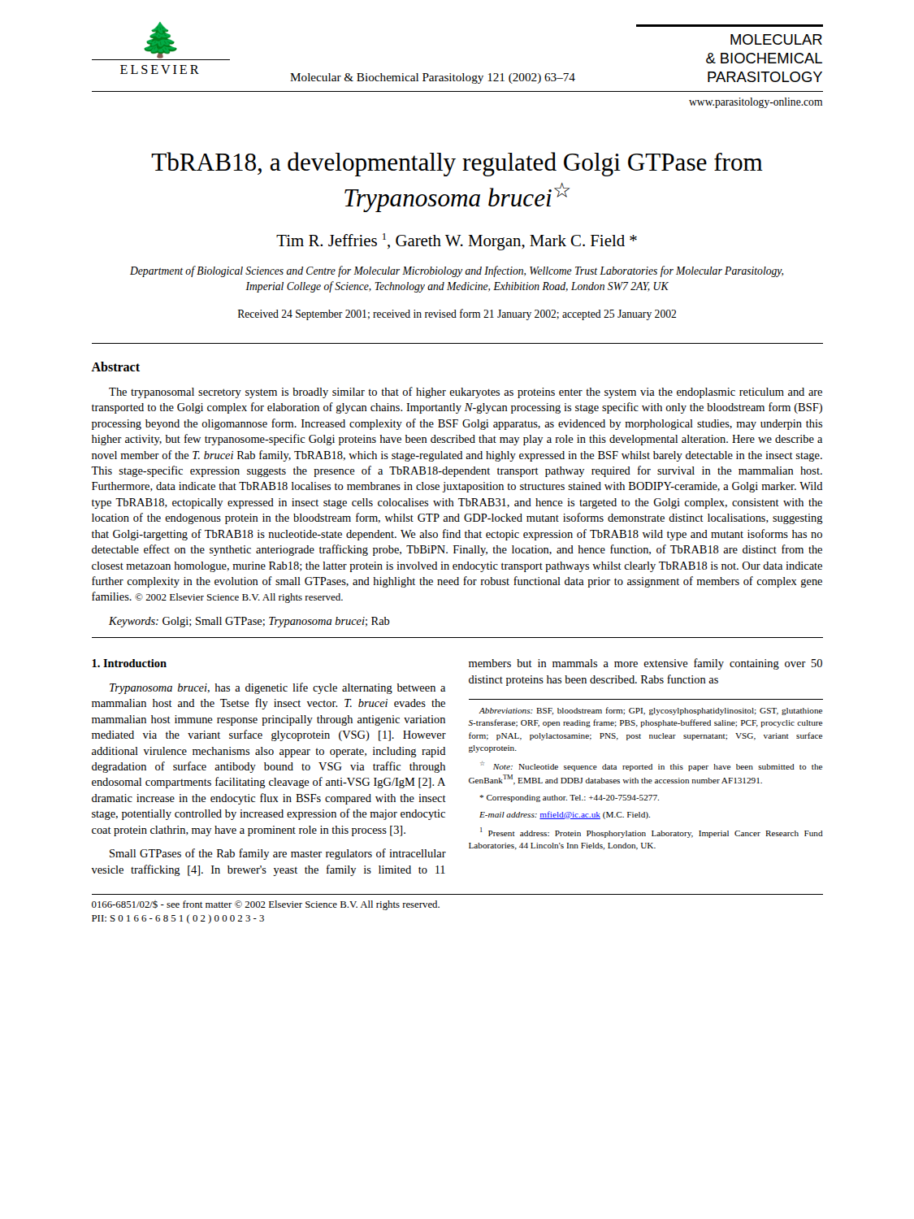🌲 ELSEVIER
Molecular & Biochemical Parasitology 121 (2002) 63–74
MOLECULAR
& BIOCHEMICAL
PARASITOLOGY
www.parasitology-online.com
TbRAB18, a developmentally regulated Golgi GTPase from
Trypanosoma brucei☆
Tim R. Jeffries 1, Gareth W. Morgan, Mark C. Field *
Department of Biological Sciences and Centre for Molecular Microbiology and Infection, Wellcome Trust Laboratories for Molecular Parasitology,
Imperial College of Science, Technology and Medicine, Exhibition Road, London SW7 2AY, UK
Received 24 September 2001; received in revised form 21 January 2002; accepted 25 January 2002
Abstract
The trypanosomal secretory system is broadly similar to that of higher eukaryotes as proteins enter the system via the endoplasmic reticulum and are transported to the Golgi complex for elaboration of glycan chains. Importantly N-glycan processing is stage specific with only the bloodstream form (BSF) processing beyond the oligomannose form. Increased complexity of the BSF Golgi apparatus, as evidenced by morphological studies, may underpin this higher activity, but few trypanosome-specific Golgi proteins have been described that may play a role in this developmental alteration. Here we describe a novel member of the T. brucei Rab family, TbRAB18, which is stage-regulated and highly expressed in the BSF whilst barely detectable in the insect stage. This stage-specific expression suggests the presence of a TbRAB18-dependent transport pathway required for survival in the mammalian host. Furthermore, data indicate that TbRAB18 localises to membranes in close juxtaposition to structures stained with BODIPY-ceramide, a Golgi marker. Wild type TbRAB18, ectopically expressed in insect stage cells colocalises with TbRAB31, and hence is targeted to the Golgi complex, consistent with the location of the endogenous protein in the bloodstream form, whilst GTP and GDP-locked mutant isoforms demonstrate distinct localisations, suggesting that Golgi-targetting of TbRAB18 is nucleotide-state dependent. We also find that ectopic expression of TbRAB18 wild type and mutant isoforms has no detectable effect on the synthetic anteriograde trafficking probe, TbBiPN. Finally, the location, and hence function, of TbRAB18 are distinct from the closest metazoan homologue, murine Rab18; the latter protein is involved in endocytic transport pathways whilst clearly TbRAB18 is not. Our data indicate further complexity in the evolution of small GTPases, and highlight the need for robust functional data prior to assignment of members of complex gene families. © 2002 Elsevier Science B.V. All rights reserved.
Keywords: Golgi; Small GTPase; Trypanosoma brucei; Rab
1. Introduction
Trypanosoma brucei, has a digenetic life cycle alternating between a mammalian host and the Tsetse fly insect vector. T. brucei evades the mammalian host immune response principally through antigenic variation mediated via the variant surface glycoprotein (VSG) [1]. However additional virulence mechanisms also appear to operate, including rapid degradation of surface antibody bound to VSG via traffic through endosomal compartments facilitating cleavage of anti-VSG IgG/IgM [2]. A dramatic increase in the endocytic flux in BSFs compared with the insect stage, potentially controlled by increased expression of the major endocytic coat protein clathrin, may have a prominent role in this process [3].
Small GTPases of the Rab family are master regulators of intracellular vesicle trafficking [4]. In brewer's yeast the family is limited to 11 members but in mammals a more extensive family containing over 50 distinct proteins has been described. Rabs function as
Abbreviations: BSF, bloodstream form; GPI, glycosylphosphatidylinositol; GST, glutathione S-transferase; ORF, open reading frame; PBS, phosphate-buffered saline; PCF, procyclic culture form; pNAL, polylactosamine; PNS, post nuclear supernatant; VSG, variant surface glycoprotein.
☆ Note: Nucleotide sequence data reported in this paper have been submitted to the GenBankTM, EMBL and DDBJ databases with the accession number AF131291.
* Corresponding author. Tel.: +44-20-7594-5277.
E-mail address: mfield@ic.ac.uk (M.C. Field).
1 Present address: Protein Phosphorylation Laboratory, Imperial Cancer Research Fund Laboratories, 44 Lincoln's Inn Fields, London, UK.
0166-6851/02/$ - see front matter © 2002 Elsevier Science B.V. All rights reserved.
PII: S 0 1 6 6 - 6 8 5 1 ( 0 2 ) 0 0 0 2 3 - 3